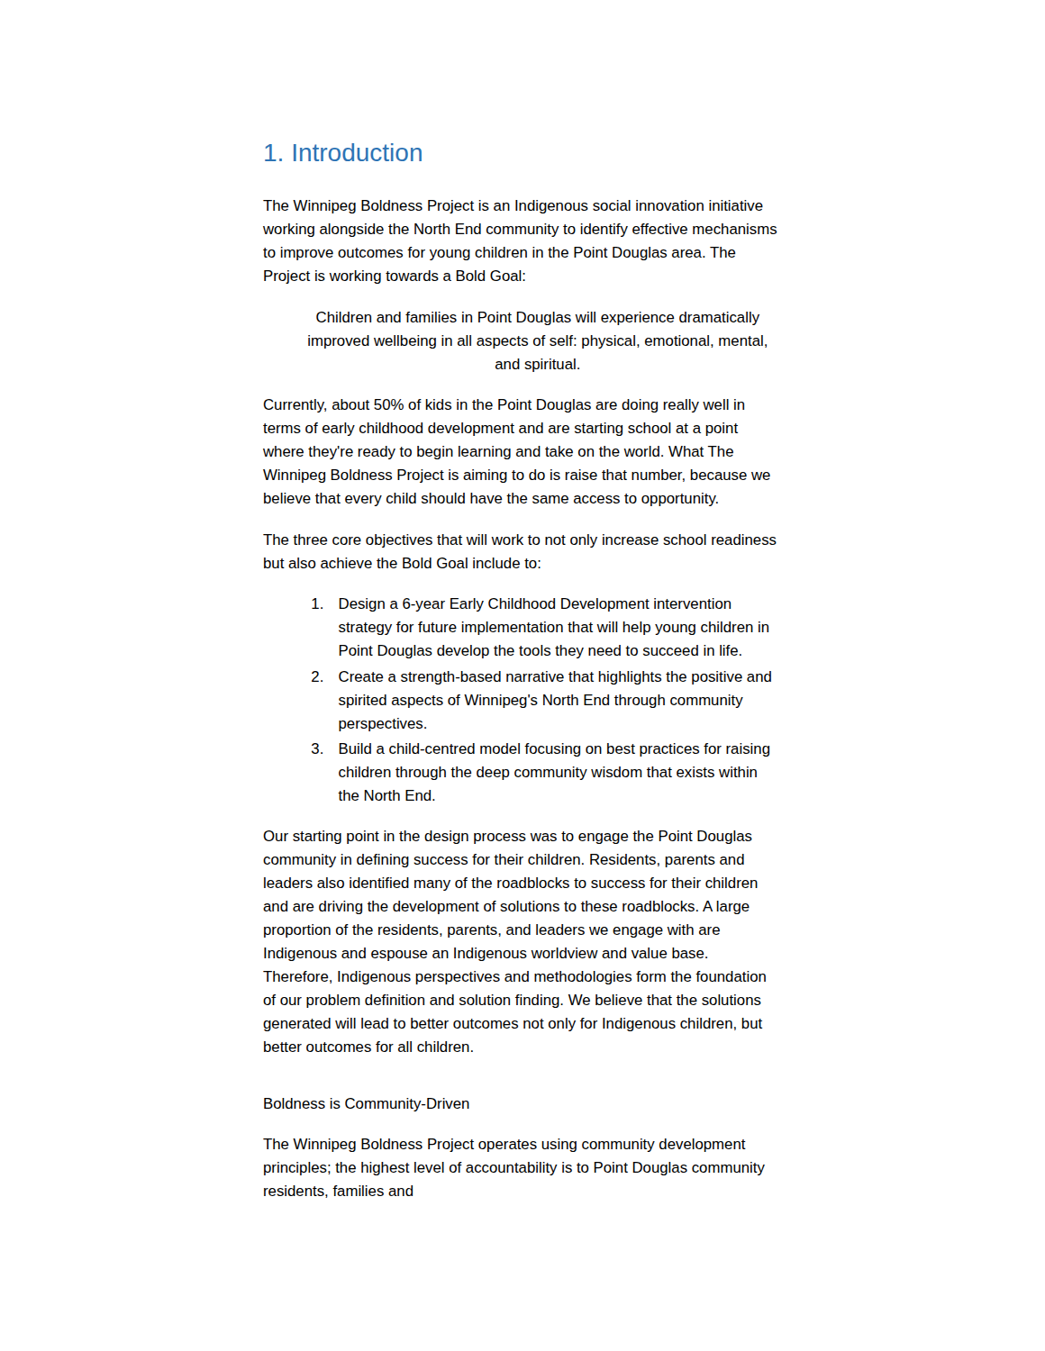1. Introduction
The Winnipeg Boldness Project is an Indigenous social innovation initiative working alongside the North End community to identify effective mechanisms to improve outcomes for young children in the Point Douglas area. The Project is working towards a Bold Goal:
Children and families in Point Douglas will experience dramatically improved wellbeing in all aspects of self: physical, emotional, mental, and spiritual.
Currently, about 50% of kids in the Point Douglas are doing really well in terms of early childhood development and are starting school at a point where they're ready to begin learning and take on the world. What The Winnipeg Boldness Project is aiming to do is raise that number, because we believe that every child should have the same access to opportunity.
The three core objectives that will work to not only increase school readiness but also achieve the Bold Goal include to:
Design a 6-year Early Childhood Development intervention strategy for future implementation that will help young children in Point Douglas develop the tools they need to succeed in life.
Create a strength-based narrative that highlights the positive and spirited aspects of Winnipeg's North End through community perspectives.
Build a child-centred model focusing on best practices for raising children through the deep community wisdom that exists within the North End.
Our starting point in the design process was to engage the Point Douglas community in defining success for their children. Residents, parents and leaders also identified many of the roadblocks to success for their children and are driving the development of solutions to these roadblocks. A large proportion of the residents, parents, and leaders we engage with are Indigenous and espouse an Indigenous worldview and value base. Therefore, Indigenous perspectives and methodologies form the foundation of our problem definition and solution finding. We believe that the solutions generated will lead to better outcomes not only for Indigenous children, but better outcomes for all children.
Boldness is Community-Driven
The Winnipeg Boldness Project operates using community development principles; the highest level of accountability is to Point Douglas community residents, families and